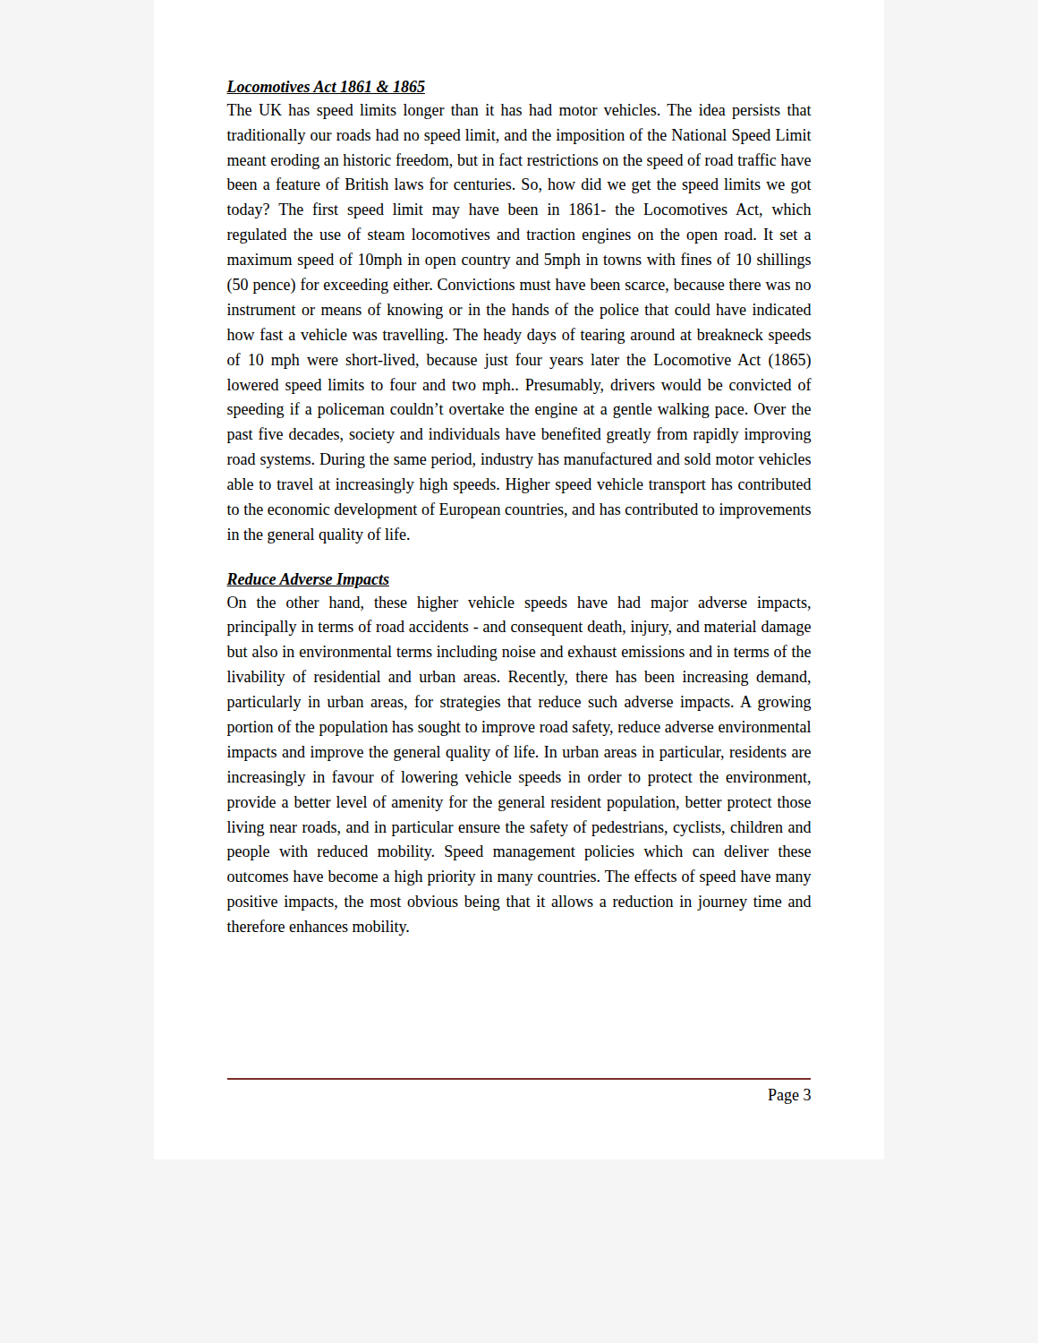Locomotives Act 1861 & 1865
The UK has speed limits longer than it has had motor vehicles. The idea persists that traditionally our roads had no speed limit, and the imposition of the National Speed Limit meant eroding an historic freedom, but in fact restrictions on the speed of road traffic have been a feature of British laws for centuries. So, how did we get the speed limits we got today? The first speed limit may have been in 1861- the Locomotives Act, which regulated the use of steam locomotives and traction engines on the open road. It set a maximum speed of 10mph in open country and 5mph in towns with fines of 10 shillings (50 pence) for exceeding either. Convictions must have been scarce, because there was no instrument or means of knowing or in the hands of the police that could have indicated how fast a vehicle was travelling. The heady days of tearing around at breakneck speeds of 10 mph were short-lived, because just four years later the Locomotive Act (1865) lowered speed limits to four and two mph.. Presumably, drivers would be convicted of speeding if a policeman couldn’t overtake the engine at a gentle walking pace. Over the past five decades, society and individuals have benefited greatly from rapidly improving road systems. During the same period, industry has manufactured and sold motor vehicles able to travel at increasingly high speeds. Higher speed vehicle transport has contributed to the economic development of European countries, and has contributed to improvements in the general quality of life.
Reduce Adverse Impacts
On the other hand, these higher vehicle speeds have had major adverse impacts, principally in terms of road accidents - and consequent death, injury, and material damage but also in environmental terms including noise and exhaust emissions and in terms of the livability of residential and urban areas. Recently, there has been increasing demand, particularly in urban areas, for strategies that reduce such adverse impacts. A growing portion of the population has sought to improve road safety, reduce adverse environmental impacts and improve the general quality of life. In urban areas in particular, residents are increasingly in favour of lowering vehicle speeds in order to protect the environment, provide a better level of amenity for the general resident population, better protect those living near roads, and in particular ensure the safety of pedestrians, cyclists, children and people with reduced mobility. Speed management policies which can deliver these outcomes have become a high priority in many countries. The effects of speed have many positive impacts, the most obvious being that it allows a reduction in journey time and therefore enhances mobility.
Page 3